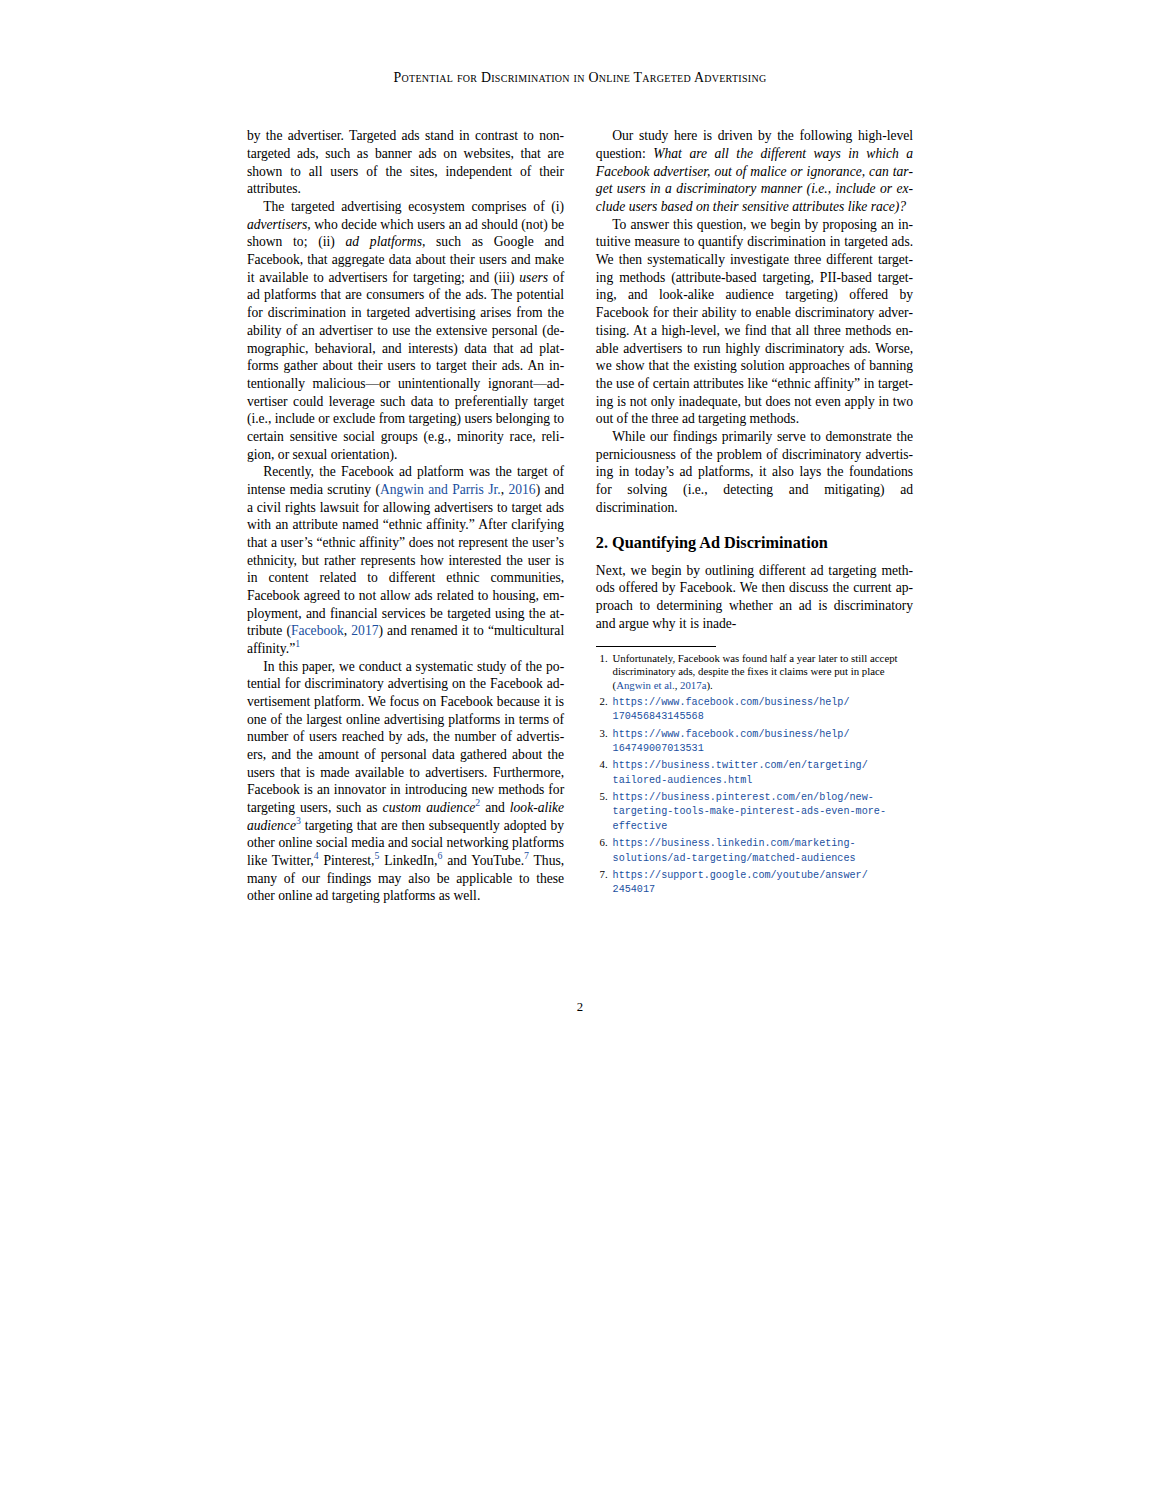Potential for Discrimination in Online Targeted Advertising
by the advertiser. Targeted ads stand in contrast to non-targeted ads, such as banner ads on websites, that are shown to all users of the sites, independent of their attributes.
The targeted advertising ecosystem comprises of (i) advertisers, who decide which users an ad should (not) be shown to; (ii) ad platforms, such as Google and Facebook, that aggregate data about their users and make it available to advertisers for targeting; and (iii) users of ad platforms that are consumers of the ads. The potential for discrimination in targeted advertising arises from the ability of an advertiser to use the extensive personal (demographic, behavioral, and interests) data that ad platforms gather about their users to target their ads. An intentionally malicious—or unintentionally ignorant—advertiser could leverage such data to preferentially target (i.e., include or exclude from targeting) users belonging to certain sensitive social groups (e.g., minority race, religion, or sexual orientation).
Recently, the Facebook ad platform was the target of intense media scrutiny (Angwin and Parris Jr., 2016) and a civil rights lawsuit for allowing advertisers to target ads with an attribute named “ethnic affinity.” After clarifying that a user’s “ethnic affinity” does not represent the user’s ethnicity, but rather represents how interested the user is in content related to different ethnic communities, Facebook agreed to not allow ads related to housing, employment, and financial services be targeted using the attribute (Facebook, 2017) and renamed it to “multicultural affinity.”1
In this paper, we conduct a systematic study of the potential for discriminatory advertising on the Facebook advertisement platform. We focus on Facebook because it is one of the largest online advertising platforms in terms of number of users reached by ads, the number of advertisers, and the amount of personal data gathered about the users that is made available to advertisers. Furthermore, Facebook is an innovator in introducing new methods for targeting users, such as custom audience2 and look-alike audience3 targeting that are then subsequently adopted by other online social media and social networking platforms like Twitter,4 Pinterest,5 LinkedIn,6 and YouTube.7 Thus, many of our findings may also be applicable to these other online ad targeting platforms as well.
Our study here is driven by the following high-level question: What are all the different ways in which a Facebook advertiser, out of malice or ignorance, can target users in a discriminatory manner (i.e., include or exclude users based on their sensitive attributes like race)?
To answer this question, we begin by proposing an intuitive measure to quantify discrimination in targeted ads. We then systematically investigate three different targeting methods (attribute-based targeting, PII-based targeting, and look-alike audience targeting) offered by Facebook for their ability to enable discriminatory advertising. At a high-level, we find that all three methods enable advertisers to run highly discriminatory ads. Worse, we show that the existing solution approaches of banning the use of certain attributes like “ethnic affinity” in targeting is not only inadequate, but does not even apply in two out of the three ad targeting methods.
While our findings primarily serve to demonstrate the perniciousness of the problem of discriminatory advertising in today’s ad platforms, it also lays the foundations for solving (i.e., detecting and mitigating) ad discrimination.
2. Quantifying Ad Discrimination
Next, we begin by outlining different ad targeting methods offered by Facebook. We then discuss the current approach to determining whether an ad is discriminatory and argue why it is inade-
1.
Unfortunately, Facebook was found half a year later to still accept discriminatory ads, despite the fixes it claims were put in place (Angwin et al., 2017a).
2.
https://www.facebook.com/business/help/
170456843145568
3.
https://www.facebook.com/business/help/
164749007013531
4.
https://business.twitter.com/en/targeting/
tailored-audiences.html
5.
https://business.pinterest.com/en/blog/new-
targeting-tools-make-pinterest-ads-even-more-
effective
6.
https://business.linkedin.com/marketing-
solutions/ad-targeting/matched-audiences
7.
https://support.google.com/youtube/answer/
2454017
2